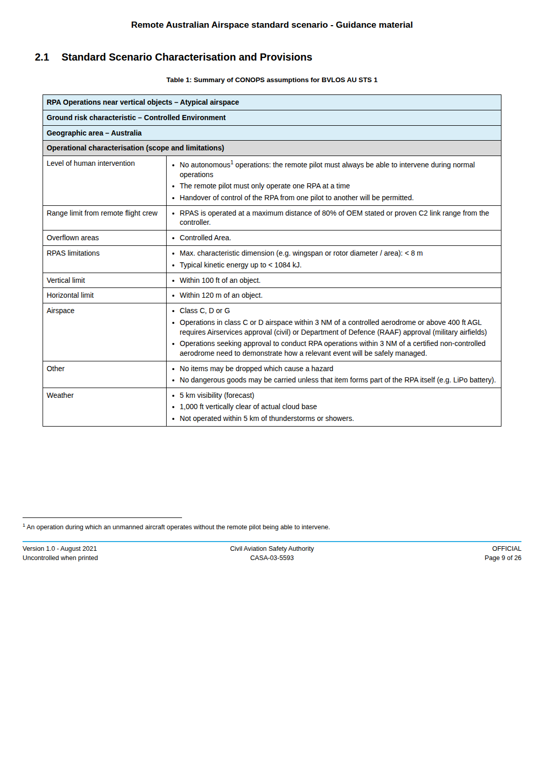Remote Australian Airspace standard scenario - Guidance material
2.1 Standard Scenario Characterisation and Provisions
Table 1: Summary of CONOPS assumptions for BVLOS AU STS 1
| RPA Operations near vertical objects – Atypical airspace |
| Ground risk characteristic – Controlled Environment |
| Geographic area – Australia |
| Operational characterisation (scope and limitations) |
| Level of human intervention | No autonomous 1 operations: the remote pilot must always be able to intervene during normal operations The remote pilot must only operate one RPA at a time Handover of control of the RPA from one pilot to another will be permitted. |
| Range limit from remote flight crew | RPAS is operated at a maximum distance of 80% of OEM stated or proven C2 link range from the controller. |
| Overflown areas | Controlled Area. |
| RPAS limitations | Max. characteristic dimension (e.g. wingspan or rotor diameter / area): < 8 m Typical kinetic energy up to < 1084 kJ. |
| Vertical limit | Within 100 ft of an object. |
| Horizontal limit | Within 120 m of an object. |
| Airspace | Class C, D or G Operations in class C or D airspace within 3 NM of a controlled aerodrome or above 400 ft AGL requires Airservices approval (civil) or Department of Defence (RAAF) approval (military airfields) Operations seeking approval to conduct RPA operations within 3 NM of a certified non-controlled aerodrome need to demonstrate how a relevant event will be safely managed. |
| Other | No items may be dropped which cause a hazard No dangerous goods may be carried unless that item forms part of the RPA itself (e.g. LiPo battery). |
| Weather | 5 km visibility (forecast) 1,000 ft vertically clear of actual cloud base Not operated within 5 km of thunderstorms or showers. |
1 An operation during which an unmanned aircraft operates without the remote pilot being able to intervene.
| Version 1.0 - August 2021 | Civil Aviation Safety Authority | OFFICIAL |
| Uncontrolled when printed | CASA-03-5593 | Page 9 of 26 |